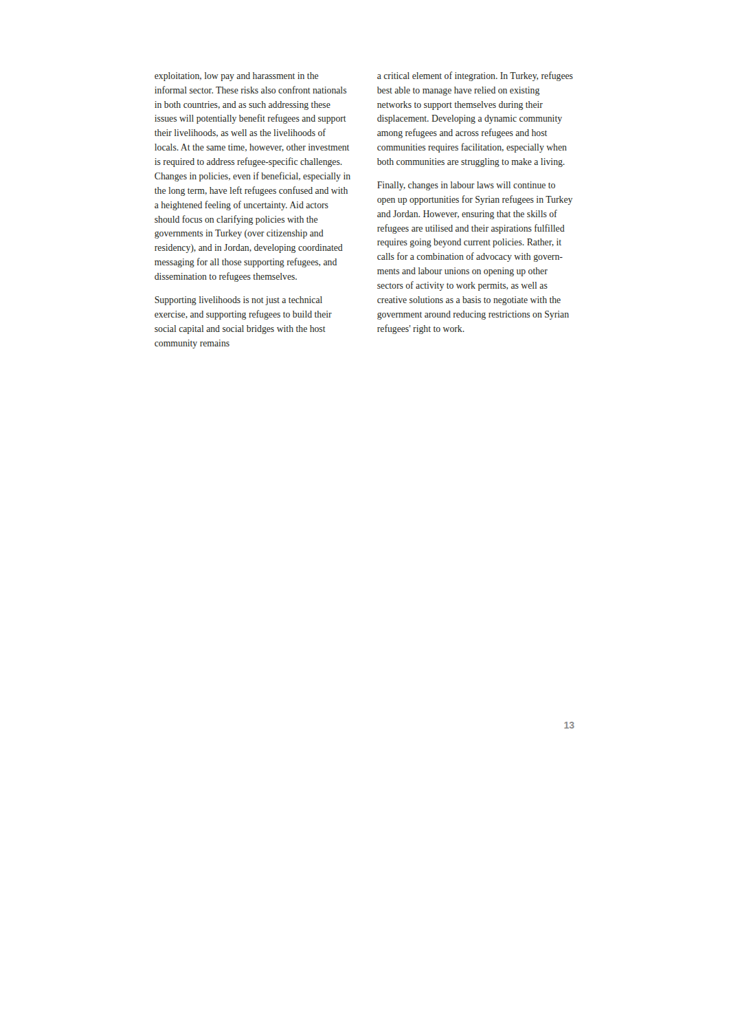exploitation, low pay and harassment in the informal sector. These risks also confront nationals in both countries, and as such addressing these issues will potentially benefit refugees and support their livelihoods, as well as the livelihoods of locals. At the same time, however, other investment is required to address refugee-specific challenges. Changes in policies, even if beneficial, especially in the long term, have left refugees confused and with a heightened feeling of uncertainty. Aid actors should focus on clarifying policies with the governments in Turkey (over citizenship and residency), and in Jordan, developing coordinated messaging for all those supporting refugees, and dissemination to refugees themselves.
Supporting livelihoods is not just a technical exercise, and supporting refugees to build their social capital and social bridges with the host community remains
a critical element of integration. In Turkey, refugees best able to manage have relied on existing networks to support themselves during their displacement. Developing a dynamic community among refugees and across refugees and host communities requires facilitation, especially when both communities are struggling to make a living.
Finally, changes in labour laws will continue to open up opportunities for Syrian refugees in Turkey and Jordan. However, ensuring that the skills of refugees are utilised and their aspirations fulfilled requires going beyond current policies. Rather, it calls for a combination of advocacy with govern-ments and labour unions on opening up other sectors of activity to work permits, as well as creative solutions as a basis to negotiate with the government around reducing restrictions on Syrian refugees' right to work.
13